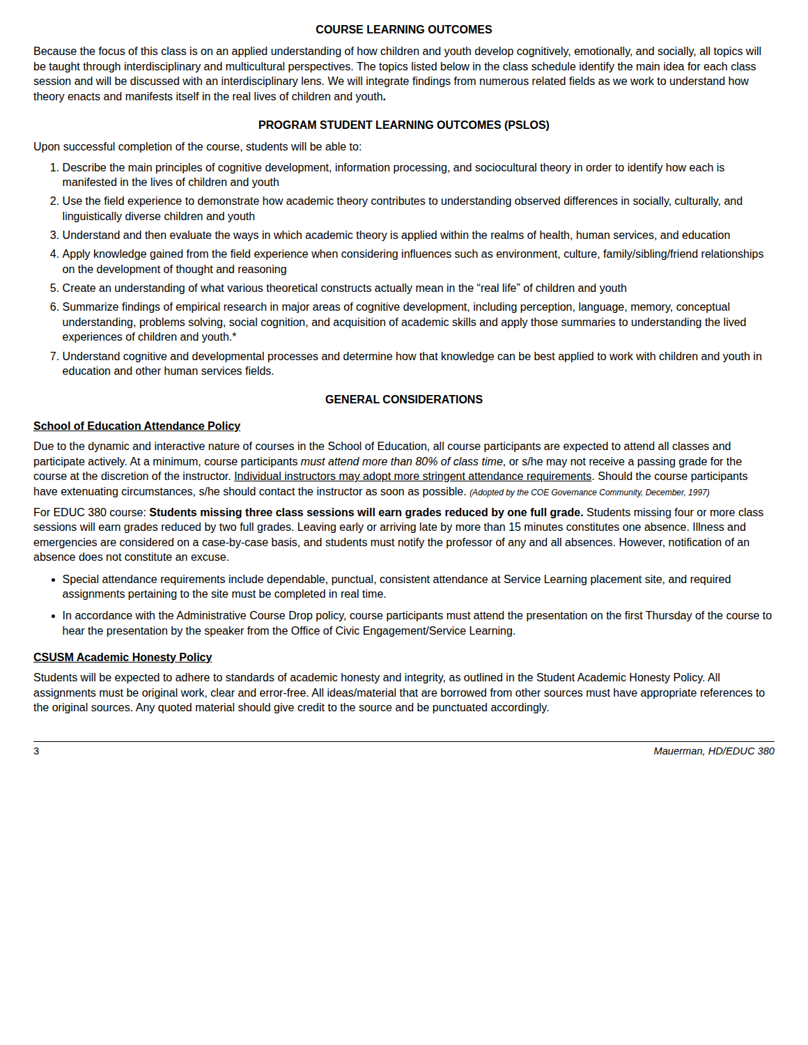Course Learning Outcomes
Because the focus of this class is on an applied understanding of how children and youth develop cognitively, emotionally, and socially, all topics will be taught through interdisciplinary and multicultural perspectives. The topics listed below in the class schedule identify the main idea for each class session and will be discussed with an interdisciplinary lens. We will integrate findings from numerous related fields as we work to understand how theory enacts and manifests itself in the real lives of children and youth.
Program Student Learning Outcomes (PSLOs)
Upon successful completion of the course, students will be able to:
Describe the main principles of cognitive development, information processing, and sociocultural theory in order to identify how each is manifested in the lives of children and youth
Use the field experience to demonstrate how academic theory contributes to understanding observed differences in socially, culturally, and linguistically diverse children and youth
Understand and then evaluate the ways in which academic theory is applied within the realms of health, human services, and education
Apply knowledge gained from the field experience when considering influences such as environment, culture, family/sibling/friend relationships on the development of thought and reasoning
Create an understanding of what various theoretical constructs actually mean in the “real life” of children and youth
Summarize findings of empirical research in major areas of cognitive development, including perception, language, memory, conceptual understanding, problems solving, social cognition, and acquisition of academic skills and apply those summaries to understanding the lived experiences of children and youth.*
Understand cognitive and developmental processes and determine how that knowledge can be best applied to work with children and youth in education and other human services fields.
General Considerations
School of Education Attendance Policy
Due to the dynamic and interactive nature of courses in the School of Education, all course participants are expected to attend all classes and participate actively. At a minimum, course participants must attend more than 80% of class time, or s/he may not receive a passing grade for the course at the discretion of the instructor. Individual instructors may adopt more stringent attendance requirements. Should the course participants have extenuating circumstances, s/he should contact the instructor as soon as possible. (Adopted by the COE Governance Community, December, 1997)
For EDUC 380 course: Students missing three class sessions will earn grades reduced by one full grade. Students missing four or more class sessions will earn grades reduced by two full grades. Leaving early or arriving late by more than 15 minutes constitutes one absence. Illness and emergencies are considered on a case-by-case basis, and students must notify the professor of any and all absences. However, notification of an absence does not constitute an excuse.
Special attendance requirements include dependable, punctual, consistent attendance at Service Learning placement site, and required assignments pertaining to the site must be completed in real time.
In accordance with the Administrative Course Drop policy, course participants must attend the presentation on the first Thursday of the course to hear the presentation by the speaker from the Office of Civic Engagement/Service Learning.
CSUSM Academic Honesty Policy
Students will be expected to adhere to standards of academic honesty and integrity, as outlined in the Student Academic Honesty Policy. All assignments must be original work, clear and error-free. All ideas/material that are borrowed from other sources must have appropriate references to the original sources. Any quoted material should give credit to the source and be punctuated accordingly.
3 Mauerman, HD/EDUC 380